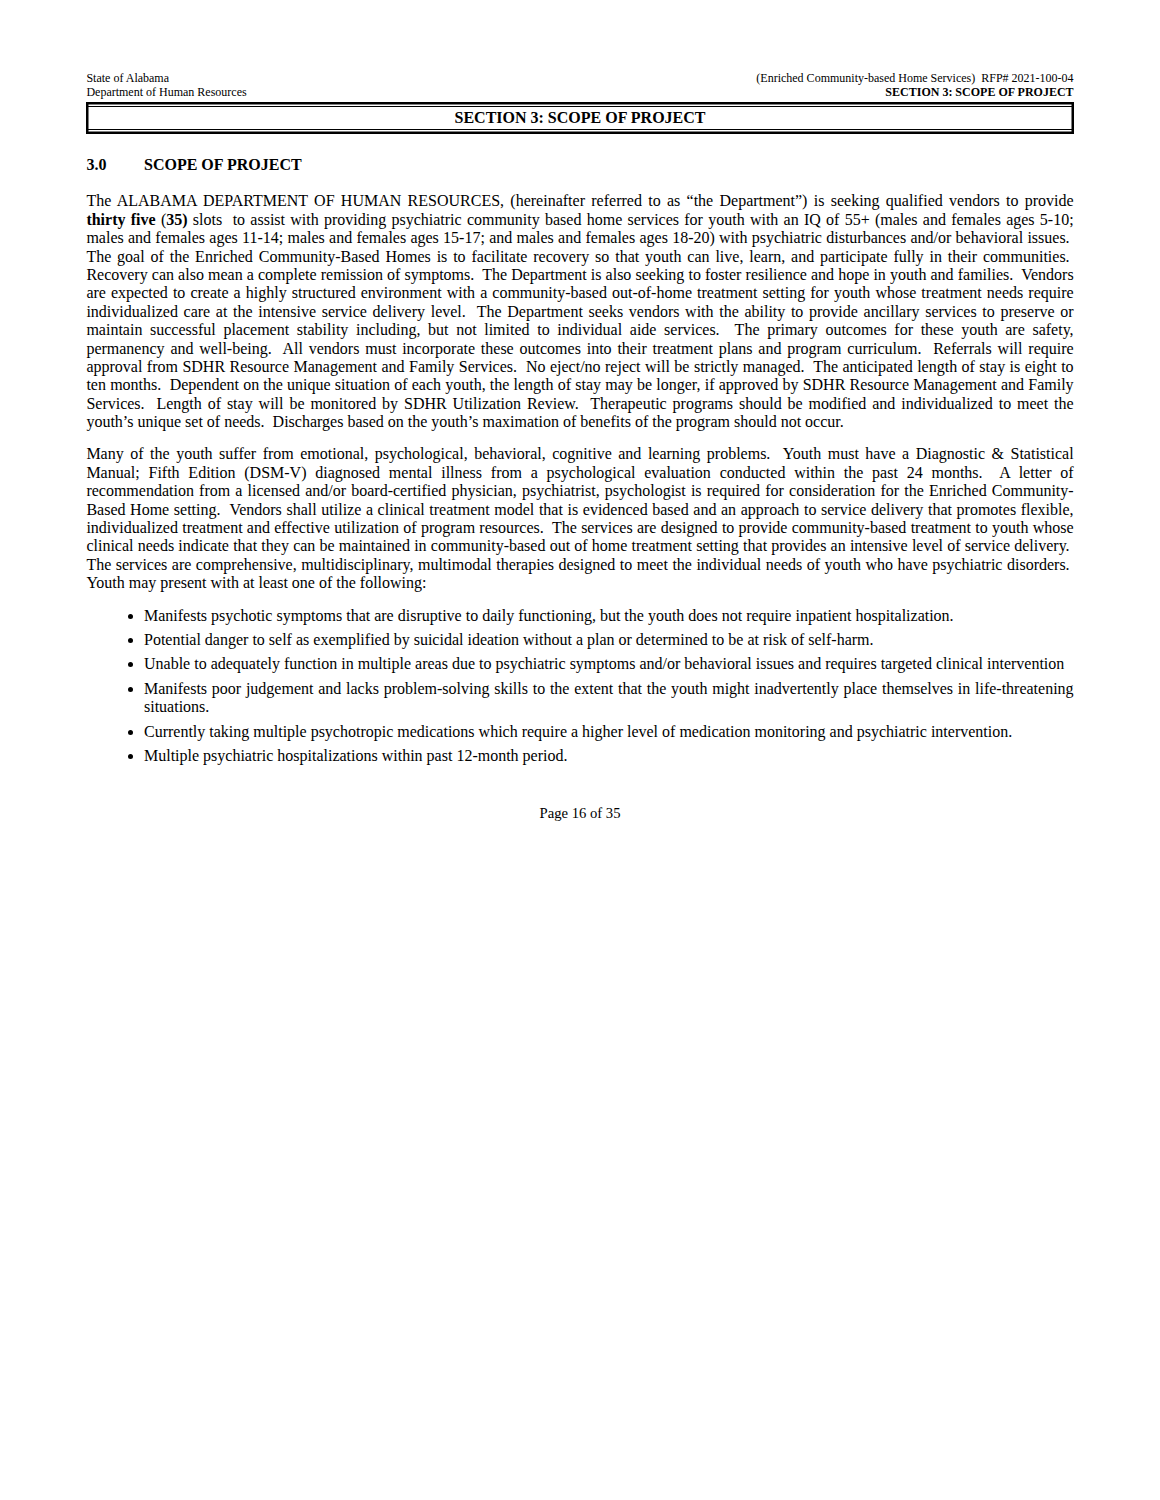State of Alabama
Department of Human Resources
(Enriched Community-based Home Services) RFP# 2021-100-04
SECTION 3: SCOPE OF PROJECT
SECTION 3: SCOPE OF PROJECT
3.0 SCOPE OF PROJECT
The ALABAMA DEPARTMENT OF HUMAN RESOURCES, (hereinafter referred to as “the Department”) is seeking qualified vendors to provide thirty five (35) slots to assist with providing psychiatric community based home services for youth with an IQ of 55+ (males and females ages 5-10; males and females ages 11-14; males and females ages 15-17; and males and females ages 18-20) with psychiatric disturbances and/or behavioral issues. The goal of the Enriched Community-Based Homes is to facilitate recovery so that youth can live, learn, and participate fully in their communities. Recovery can also mean a complete remission of symptoms. The Department is also seeking to foster resilience and hope in youth and families. Vendors are expected to create a highly structured environment with a community-based out-of-home treatment setting for youth whose treatment needs require individualized care at the intensive service delivery level. The Department seeks vendors with the ability to provide ancillary services to preserve or maintain successful placement stability including, but not limited to individual aide services. The primary outcomes for these youth are safety, permanency and well-being. All vendors must incorporate these outcomes into their treatment plans and program curriculum. Referrals will require approval from SDHR Resource Management and Family Services. No eject/no reject will be strictly managed. The anticipated length of stay is eight to ten months. Dependent on the unique situation of each youth, the length of stay may be longer, if approved by SDHR Resource Management and Family Services. Length of stay will be monitored by SDHR Utilization Review. Therapeutic programs should be modified and individualized to meet the youth’s unique set of needs. Discharges based on the youth’s maximation of benefits of the program should not occur.
Many of the youth suffer from emotional, psychological, behavioral, cognitive and learning problems. Youth must have a Diagnostic & Statistical Manual; Fifth Edition (DSM-V) diagnosed mental illness from a psychological evaluation conducted within the past 24 months. A letter of recommendation from a licensed and/or board-certified physician, psychiatrist, psychologist is required for consideration for the Enriched Community-Based Home setting. Vendors shall utilize a clinical treatment model that is evidenced based and an approach to service delivery that promotes flexible, individualized treatment and effective utilization of program resources. The services are designed to provide community-based treatment to youth whose clinical needs indicate that they can be maintained in community-based out of home treatment setting that provides an intensive level of service delivery. The services are comprehensive, multidisciplinary, multimodal therapies designed to meet the individual needs of youth who have psychiatric disorders. Youth may present with at least one of the following:
Manifests psychotic symptoms that are disruptive to daily functioning, but the youth does not require inpatient hospitalization.
Potential danger to self as exemplified by suicidal ideation without a plan or determined to be at risk of self-harm.
Unable to adequately function in multiple areas due to psychiatric symptoms and/or behavioral issues and requires targeted clinical intervention
Manifests poor judgement and lacks problem-solving skills to the extent that the youth might inadvertently place themselves in life-threatening situations.
Currently taking multiple psychotropic medications which require a higher level of medication monitoring and psychiatric intervention.
Multiple psychiatric hospitalizations within past 12-month period.
Page 16 of 35